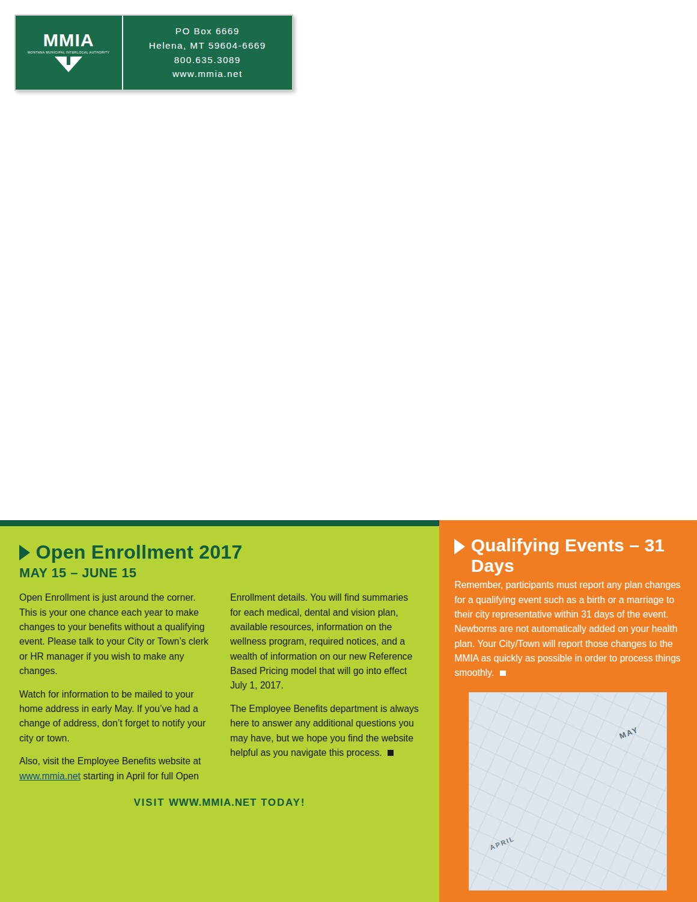MMIA Montana Municipal Interlocal Authority
PO Box 6669
Helena, MT 59604-6669
800.635.3089
www.mmia.net
Open Enrollment 2017
MAY 15 – JUNE 15
Open Enrollment is just around the corner. This is your one chance each year to make changes to your benefits without a qualifying event. Please talk to your City or Town’s clerk or HR manager if you wish to make any changes.
Watch for information to be mailed to your home address in early May. If you’ve had a change of address, don’t forget to notify your city or town.
Also, visit the Employee Benefits website at www.mmia.net starting in April for full Open Enrollment details. You will find summaries for each medical, dental and vision plan, available resources, information on the wellness program, required notices, and a wealth of information on our new Reference Based Pricing model that will go into effect July 1, 2017.
The Employee Benefits department is always here to answer any additional questions you may have, but we hope you find the website helpful as you navigate this process.
VISIT WWW.MMIA.NET TODAY!
Qualifying Events – 31 Days
Remember, participants must report any plan changes for a qualifying event such as a birth or a marriage to their city representative within 31 days of the event. Newborns are not automatically added on your health plan. Your City/Town will report those changes to the MMIA as quickly as possible in order to process things smoothly.